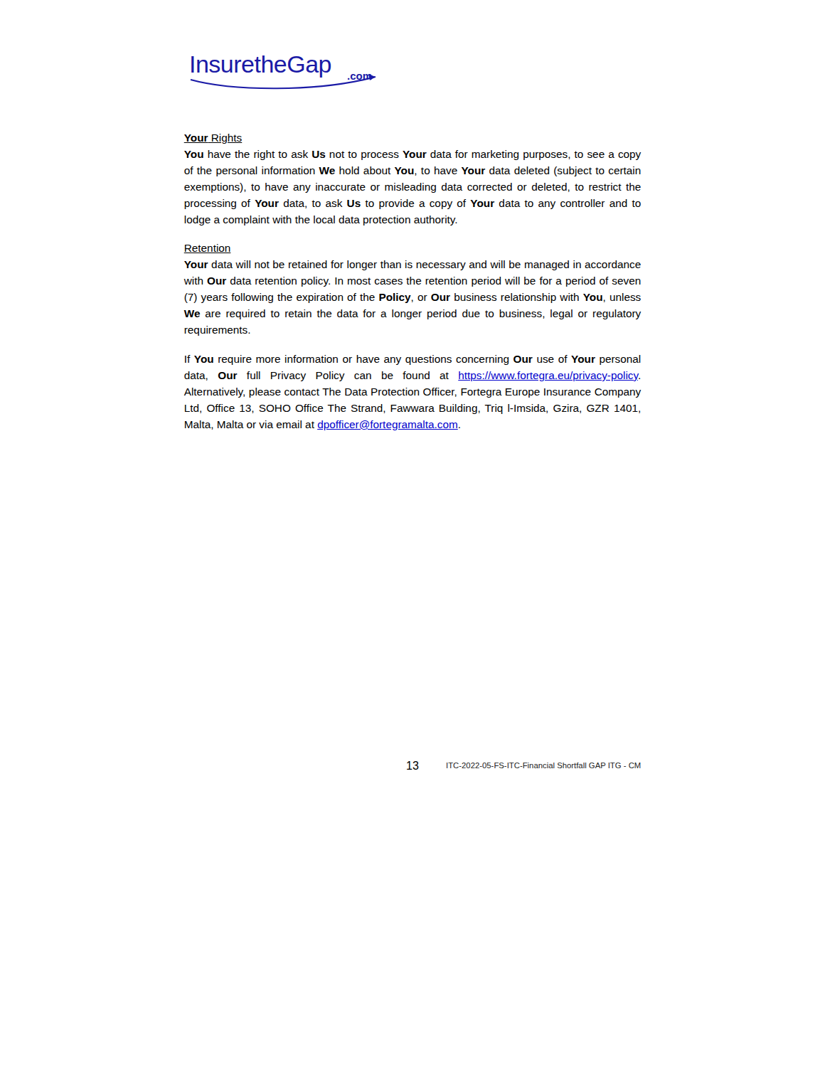InsuretheGap .com
Your Rights
You have the right to ask Us not to process Your data for marketing purposes, to see a copy of the personal information We hold about You, to have Your data deleted (subject to certain exemptions), to have any inaccurate or misleading data corrected or deleted, to restrict the processing of Your data, to ask Us to provide a copy of Your data to any controller and to lodge a complaint with the local data protection authority.
Retention
Your data will not be retained for longer than is necessary and will be managed in accordance with Our data retention policy. In most cases the retention period will be for a period of seven (7) years following the expiration of the Policy, or Our business relationship with You, unless We are required to retain the data for a longer period due to business, legal or regulatory requirements.
If You require more information or have any questions concerning Our use of Your personal data, Our full Privacy Policy can be found at https://www.fortegra.eu/privacy-policy. Alternatively, please contact The Data Protection Officer, Fortegra Europe Insurance Company Ltd, Office 13, SOHO Office The Strand, Fawwara Building, Triq l-Imsida, Gzira, GZR 1401, Malta, Malta or via email at dpofficer@fortegramalta.com.
13
ITC-2022-05-FS-ITC-Financial Shortfall GAP ITG - CM